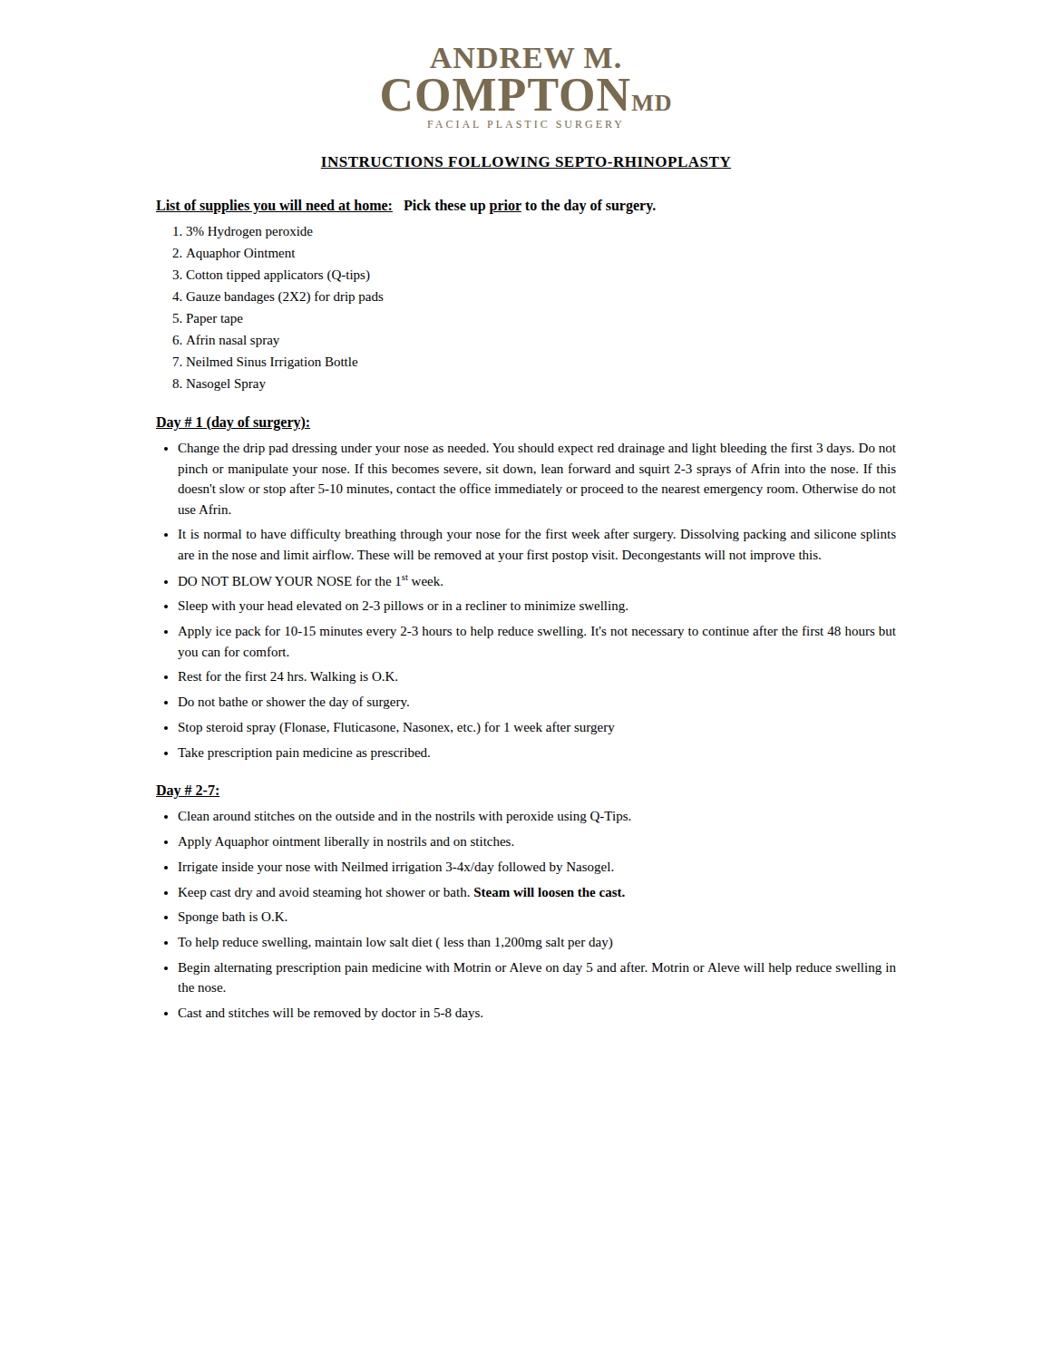ANDREW M.
COMPTONMD
FACIAL PLASTIC SURGERY
INSTRUCTIONS FOLLOWING SEPTO-RHINOPLASTY
List of supplies you will need at home: Pick these up prior to the day of surgery.
3% Hydrogen peroxide
Aquaphor Ointment
Cotton tipped applicators (Q-tips)
Gauze bandages (2X2) for drip pads
Paper tape
Afrin nasal spray
Neilmed Sinus Irrigation Bottle
Nasogel Spray
Day # 1 (day of surgery):
Change the drip pad dressing under your nose as needed. You should expect red drainage and light bleeding the first 3 days. Do not pinch or manipulate your nose. If this becomes severe, sit down, lean forward and squirt 2-3 sprays of Afrin into the nose. If this doesn't slow or stop after 5-10 minutes, contact the office immediately or proceed to the nearest emergency room. Otherwise do not use Afrin.
It is normal to have difficulty breathing through your nose for the first week after surgery. Dissolving packing and silicone splints are in the nose and limit airflow. These will be removed at your first postop visit. Decongestants will not improve this.
DO NOT BLOW YOUR NOSE for the 1st week.
Sleep with your head elevated on 2-3 pillows or in a recliner to minimize swelling.
Apply ice pack for 10-15 minutes every 2-3 hours to help reduce swelling. It's not necessary to continue after the first 48 hours but you can for comfort.
Rest for the first 24 hrs. Walking is O.K.
Do not bathe or shower the day of surgery.
Stop steroid spray (Flonase, Fluticasone, Nasonex, etc.) for 1 week after surgery
Take prescription pain medicine as prescribed.
Day # 2-7:
Clean around stitches on the outside and in the nostrils with peroxide using Q-Tips.
Apply Aquaphor ointment liberally in nostrils and on stitches.
Irrigate inside your nose with Neilmed irrigation 3-4x/day followed by Nasogel.
Keep cast dry and avoid steaming hot shower or bath. Steam will loosen the cast.
Sponge bath is O.K.
To help reduce swelling, maintain low salt diet ( less than 1,200mg salt per day)
Begin alternating prescription pain medicine with Motrin or Aleve on day 5 and after. Motrin or Aleve will help reduce swelling in the nose.
Cast and stitches will be removed by doctor in 5-8 days.